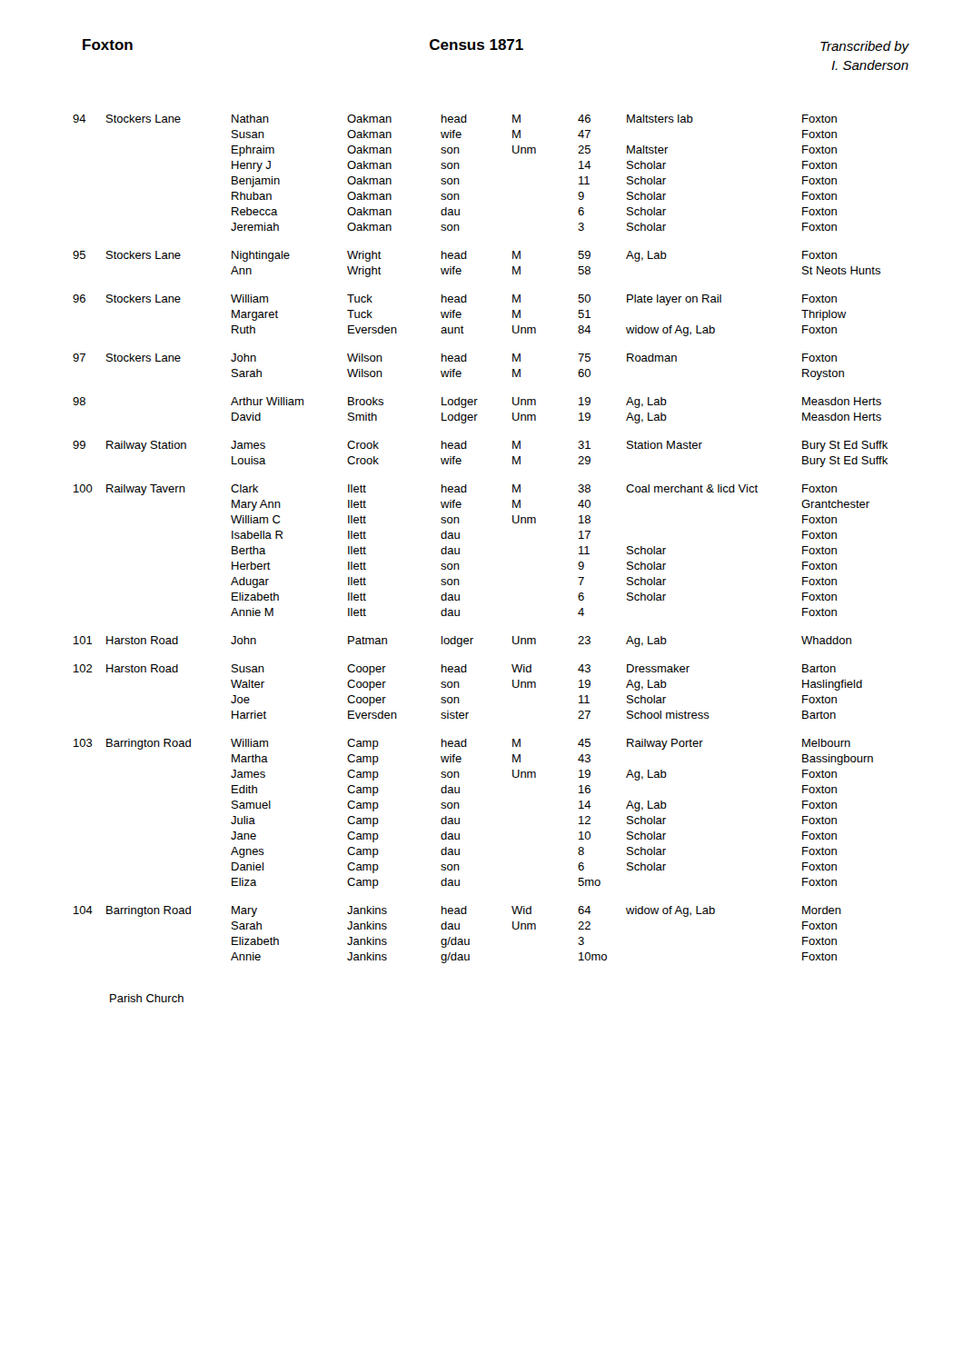Foxton
Census 1871
Transcribed by
I. Sanderson
| 94 | Stockers Lane | Nathan | Oakman | head | M | 46 | Maltsters lab | Foxton |
| | | Susan | Oakman | wife | M | 47 | | Foxton |
| | | Ephraim | Oakman | son | Unm | 25 | Maltster | Foxton |
| | | Henry J | Oakman | son | | 14 | Scholar | Foxton |
| | | Benjamin | Oakman | son | | 11 | Scholar | Foxton |
| | | Rhuban | Oakman | son | | 9 | Scholar | Foxton |
| | | Rebecca | Oakman | dau | | 6 | Scholar | Foxton |
| | | Jeremiah | Oakman | son | | 3 | Scholar | Foxton |
| 95 | Stockers Lane | Nightingale | Wright | head | M | 59 | Ag, Lab | Foxton |
| | | Ann | Wright | wife | M | 58 | | St Neots Hunts |
| 96 | Stockers Lane | William | Tuck | head | M | 50 | Plate layer on Rail | Foxton |
| | | Margaret | Tuck | wife | M | 51 | | Thriplow |
| | | Ruth | Eversden | aunt | Unm | 84 | widow of Ag, Lab | Foxton |
| 97 | Stockers Lane | John | Wilson | head | M | 75 | Roadman | Foxton |
| | | Sarah | Wilson | wife | M | 60 | | Royston |
| 98 | | Arthur William | Brooks | Lodger | Unm | 19 | Ag, Lab | Measdon Herts |
| | | David | Smith | Lodger | Unm | 19 | Ag, Lab | Measdon Herts |
| 99 | Railway Station | James | Crook | head | M | 31 | Station Master | Bury St Ed Suffk |
| | | Louisa | Crook | wife | M | 29 | | Bury St Ed Suffk |
| 100 | Railway Tavern | Clark | Ilett | head | M | 38 | Coal merchant & licd Vict | Foxton |
| | | Mary Ann | Ilett | wife | M | 40 | | Grantchester |
| | | William C | Ilett | son | Unm | 18 | | Foxton |
| | | Isabella R | Ilett | dau | | 17 | | Foxton |
| | | Bertha | Ilett | dau | | 11 | Scholar | Foxton |
| | | Herbert | Ilett | son | | 9 | Scholar | Foxton |
| | | Adugar | Ilett | son | | 7 | Scholar | Foxton |
| | | Elizabeth | Ilett | dau | | 6 | Scholar | Foxton |
| | | Annie M | Ilett | dau | | 4 | | Foxton |
| 101 | Harston Road | John | Patman | lodger | Unm | 23 | Ag, Lab | Whaddon |
| 102 | Harston Road | Susan | Cooper | head | Wid | 43 | Dressmaker | Barton |
| | | Walter | Cooper | son | Unm | 19 | Ag, Lab | Haslingfield |
| | | Joe | Cooper | son | | 11 | Scholar | Foxton |
| | | Harriet | Eversden | sister | | 27 | School mistress | Barton |
| 103 | Barrington Road | William | Camp | head | M | 45 | Railway Porter | Melbourn |
| | | Martha | Camp | wife | M | 43 | | Bassingbourn |
| | | James | Camp | son | Unm | 19 | Ag, Lab | Foxton |
| | | Edith | Camp | dau | | 16 | | Foxton |
| | | Samuel | Camp | son | | 14 | Ag, Lab | Foxton |
| | | Julia | Camp | dau | | 12 | Scholar | Foxton |
| | | Jane | Camp | dau | | 10 | Scholar | Foxton |
| | | Agnes | Camp | dau | | 8 | Scholar | Foxton |
| | | Daniel | Camp | son | | 6 | Scholar | Foxton |
| | | Eliza | Camp | dau | | 5mo | | Foxton |
| 104 | Barrington Road | Mary | Jankins | head | Wid | 64 | widow of Ag, Lab | Morden |
| | | Sarah | Jankins | dau | Unm | 22 | | Foxton |
| | | Elizabeth | Jankins | g/dau | | 3 | | Foxton |
| | | Annie | Jankins | g/dau | | 10mo | | Foxton |
Parish Church